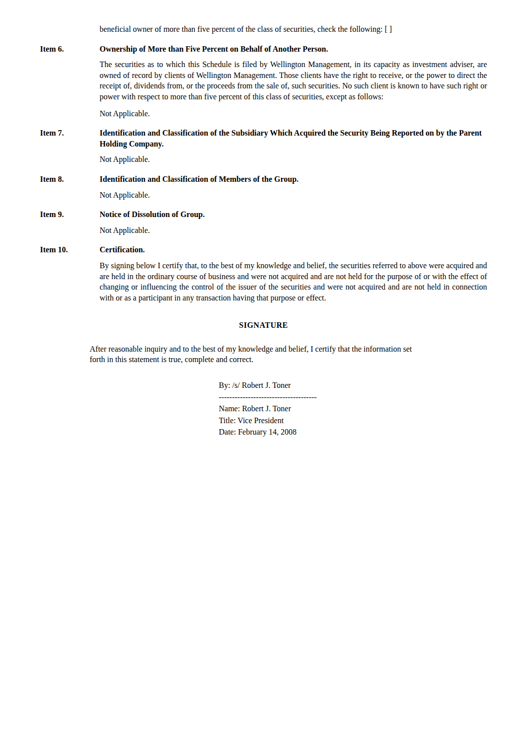beneficial owner of more than five percent of the class of securities, check the following: [ ]
Item 6.
Ownership of More than Five Percent on Behalf of Another Person.
The securities as to which this Schedule is filed by Wellington Management, in its capacity as investment adviser, are owned of record by clients of Wellington Management. Those clients have the right to receive, or the power to direct the receipt of, dividends from, or the proceeds from the sale of, such securities. No such client is known to have such right or power with respect to more than five percent of this class of securities, except as follows:
Not Applicable.
Item 7.
Identification and Classification of the Subsidiary Which Acquired the Security Being Reported on by the Parent Holding Company.
Not Applicable.
Item 8.
Identification and Classification of Members of the Group.
Not Applicable.
Item 9.
Notice of Dissolution of Group.
Not Applicable.
Item 10.
Certification.
By signing below I certify that, to the best of my knowledge and belief, the securities referred to above were acquired and are held in the ordinary course of business and were not acquired and are not held for the purpose of or with the effect of changing or influencing the control of the issuer of the securities and were not acquired and are not held in connection with or as a participant in any transaction having that purpose or effect.
SIGNATURE
After reasonable inquiry and to the best of my knowledge and belief, I certify that the information set
forth in this statement is true, complete and correct.
By: /s/ Robert J. Toner
-------------------------------------
Name: Robert J. Toner
Title: Vice President
Date: February 14, 2008